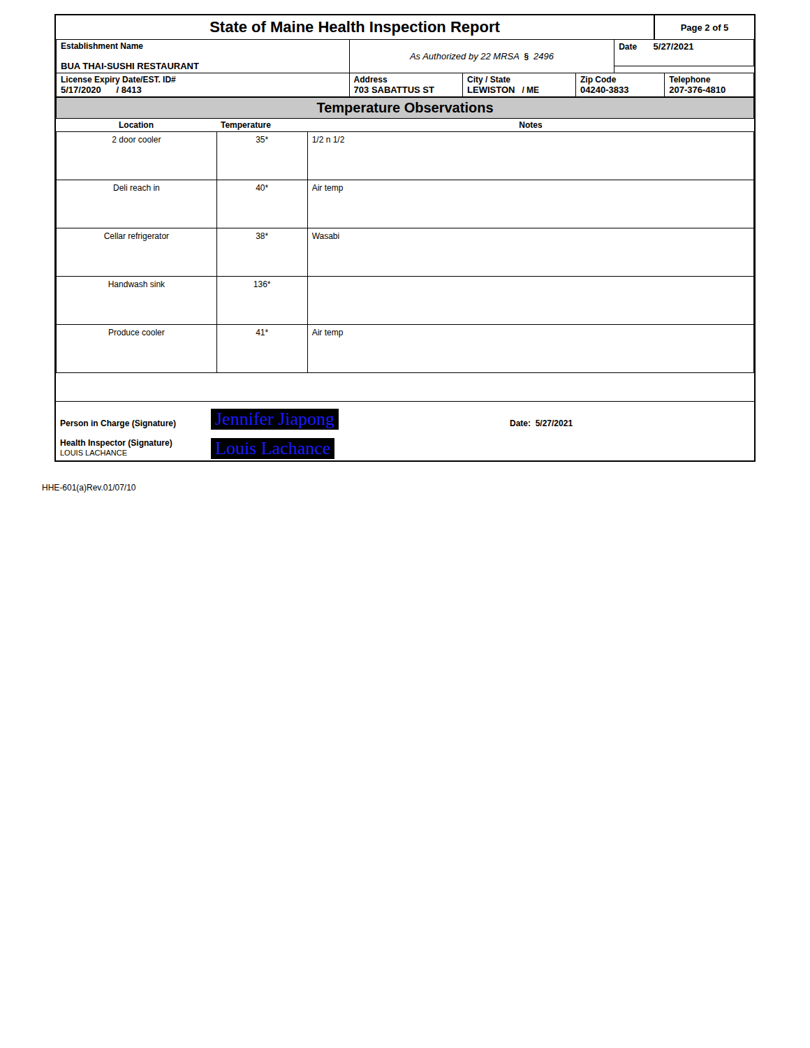| State of Maine Health Inspection Report | Page 2 of 5 |
| Establishment Name BUA THAI-SUSHI RESTAURANT | As Authorized by 22 MRSA § 2496 | Date 5/27/2021 |
| License Expiry Date/EST. ID# 5/17/2020 / 8413 | / Address 703 SABATTUS ST / City / State LEWISTON / ME / Zip Code 04240-3833 / Telephone 207-376-4810 / |
Temperature Observations
| Location | Temperature | Notes |
| 2 door cooler | 35* | 1/2 n 1/2 |
| Deli reach in | 40* | Air temp |
| Cellar refrigerator | 38* | Wasabi |
| Handwash sink | 136* | |
| Produce cooler | 41* | Air temp |
| Person in Charge (Signature) | Jennifer Jiapong | Date: 5/27/2021 |
| Health Inspector (Signature) LOUIS LACHANCE | Louis Lachance | |
HHE-601(a)Rev.01/07/10